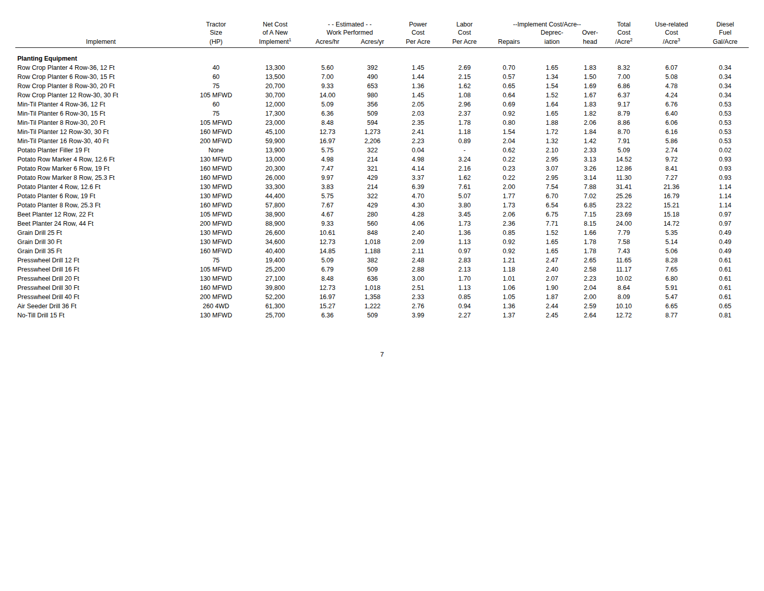| | Tractor | Net Cost | - - Estimated - - | Power | Labor | --Implement Cost/Acre-- | Total | Use-related | Diesel |
| --- | --- | --- | --- | --- | --- | --- | --- | --- | --- |
| | Size | of A New | Work Performed | Cost | Cost | | Deprec- | Over- | Cost | Cost | Fuel |
| Implement | (HP) | Implement 1 | Acres/hr | Acres/yr | Per Acre | Per Acre | Repairs | iation | head | /Acre 2 | /Acre 3 | Gal/Acre |
| Planting Equipment |
| Row Crop Planter 4 Row-36, 12 Ft | 40 | 13,300 | 5.60 | 392 | 1.45 | 2.69 | 0.70 | 1.65 | 1.83 | 8.32 | 6.07 | 0.34 |
| Row Crop Planter 6 Row-30, 15 Ft | 60 | 13,500 | 7.00 | 490 | 1.44 | 2.15 | 0.57 | 1.34 | 1.50 | 7.00 | 5.08 | 0.34 |
| Row Crop Planter 8 Row-30, 20 Ft | 75 | 20,700 | 9.33 | 653 | 1.36 | 1.62 | 0.65 | 1.54 | 1.69 | 6.86 | 4.78 | 0.34 |
| Row Crop Planter 12 Row-30, 30 Ft | 105 MFWD | 30,700 | 14.00 | 980 | 1.45 | 1.08 | 0.64 | 1.52 | 1.67 | 6.37 | 4.24 | 0.34 |
| Min-Til Planter 4 Row-36, 12 Ft | 60 | 12,000 | 5.09 | 356 | 2.05 | 2.96 | 0.69 | 1.64 | 1.83 | 9.17 | 6.76 | 0.53 |
| Min-Til Planter 6 Row-30, 15 Ft | 75 | 17,300 | 6.36 | 509 | 2.03 | 2.37 | 0.92 | 1.65 | 1.82 | 8.79 | 6.40 | 0.53 |
| Min-Til Planter 8 Row-30, 20 Ft | 105 MFWD | 23,000 | 8.48 | 594 | 2.35 | 1.78 | 0.80 | 1.88 | 2.06 | 8.86 | 6.06 | 0.53 |
| Min-Til Planter 12 Row-30, 30 Ft | 160 MFWD | 45,100 | 12.73 | 1,273 | 2.41 | 1.18 | 1.54 | 1.72 | 1.84 | 8.70 | 6.16 | 0.53 |
| Min-Til Planter 16 Row-30, 40 Ft | 200 MFWD | 59,900 | 16.97 | 2,206 | 2.23 | 0.89 | 2.04 | 1.32 | 1.42 | 7.91 | 5.86 | 0.53 |
| Potato Planter Filler 19 Ft | None | 13,900 | 5.75 | 322 | 0.04 | - | 0.62 | 2.10 | 2.33 | 5.09 | 2.74 | 0.02 |
| Potato Row Marker 4 Row, 12.6 Ft | 130 MFWD | 13,000 | 4.98 | 214 | 4.98 | 3.24 | 0.22 | 2.95 | 3.13 | 14.52 | 9.72 | 0.93 |
| Potato Row Marker 6 Row, 19 Ft | 160 MFWD | 20,300 | 7.47 | 321 | 4.14 | 2.16 | 0.23 | 3.07 | 3.26 | 12.86 | 8.41 | 0.93 |
| Potato Row Marker 8 Row, 25.3 Ft | 160 MFWD | 26,000 | 9.97 | 429 | 3.37 | 1.62 | 0.22 | 2.95 | 3.14 | 11.30 | 7.27 | 0.93 |
| Potato Planter 4 Row, 12.6 Ft | 130 MFWD | 33,300 | 3.83 | 214 | 6.39 | 7.61 | 2.00 | 7.54 | 7.88 | 31.41 | 21.36 | 1.14 |
| Potato Planter 6 Row, 19 Ft | 130 MFWD | 44,400 | 5.75 | 322 | 4.70 | 5.07 | 1.77 | 6.70 | 7.02 | 25.26 | 16.79 | 1.14 |
| Potato Planter 8 Row, 25.3 Ft | 160 MFWD | 57,800 | 7.67 | 429 | 4.30 | 3.80 | 1.73 | 6.54 | 6.85 | 23.22 | 15.21 | 1.14 |
| Beet Planter 12 Row, 22 Ft | 105 MFWD | 38,900 | 4.67 | 280 | 4.28 | 3.45 | 2.06 | 6.75 | 7.15 | 23.69 | 15.18 | 0.97 |
| Beet Planter 24 Row, 44 Ft | 200 MFWD | 88,900 | 9.33 | 560 | 4.06 | 1.73 | 2.36 | 7.71 | 8.15 | 24.00 | 14.72 | 0.97 |
| Grain Drill 25 Ft | 130 MFWD | 26,600 | 10.61 | 848 | 2.40 | 1.36 | 0.85 | 1.52 | 1.66 | 7.79 | 5.35 | 0.49 |
| Grain Drill 30 Ft | 130 MFWD | 34,600 | 12.73 | 1,018 | 2.09 | 1.13 | 0.92 | 1.65 | 1.78 | 7.58 | 5.14 | 0.49 |
| Grain Drill 35 Ft | 160 MFWD | 40,400 | 14.85 | 1,188 | 2.11 | 0.97 | 0.92 | 1.65 | 1.78 | 7.43 | 5.06 | 0.49 |
| Presswheel Drill 12 Ft | 75 | 19,400 | 5.09 | 382 | 2.48 | 2.83 | 1.21 | 2.47 | 2.65 | 11.65 | 8.28 | 0.61 |
| Presswheel Drill 16 Ft | 105 MFWD | 25,200 | 6.79 | 509 | 2.88 | 2.13 | 1.18 | 2.40 | 2.58 | 11.17 | 7.65 | 0.61 |
| Presswheel Drill 20 Ft | 130 MFWD | 27,100 | 8.48 | 636 | 3.00 | 1.70 | 1.01 | 2.07 | 2.23 | 10.02 | 6.80 | 0.61 |
| Presswheel Drill 30 Ft | 160 MFWD | 39,800 | 12.73 | 1,018 | 2.51 | 1.13 | 1.06 | 1.90 | 2.04 | 8.64 | 5.91 | 0.61 |
| Presswheel Drill 40 Ft | 200 MFWD | 52,200 | 16.97 | 1,358 | 2.33 | 0.85 | 1.05 | 1.87 | 2.00 | 8.09 | 5.47 | 0.61 |
| Air Seeder Drill 36 Ft | 260 4WD | 61,300 | 15.27 | 1,222 | 2.76 | 0.94 | 1.36 | 2.44 | 2.59 | 10.10 | 6.65 | 0.65 |
| No-Till Drill 15 Ft | 130 MFWD | 25,700 | 6.36 | 509 | 3.99 | 2.27 | 1.37 | 2.45 | 2.64 | 12.72 | 8.77 | 0.81 |
7